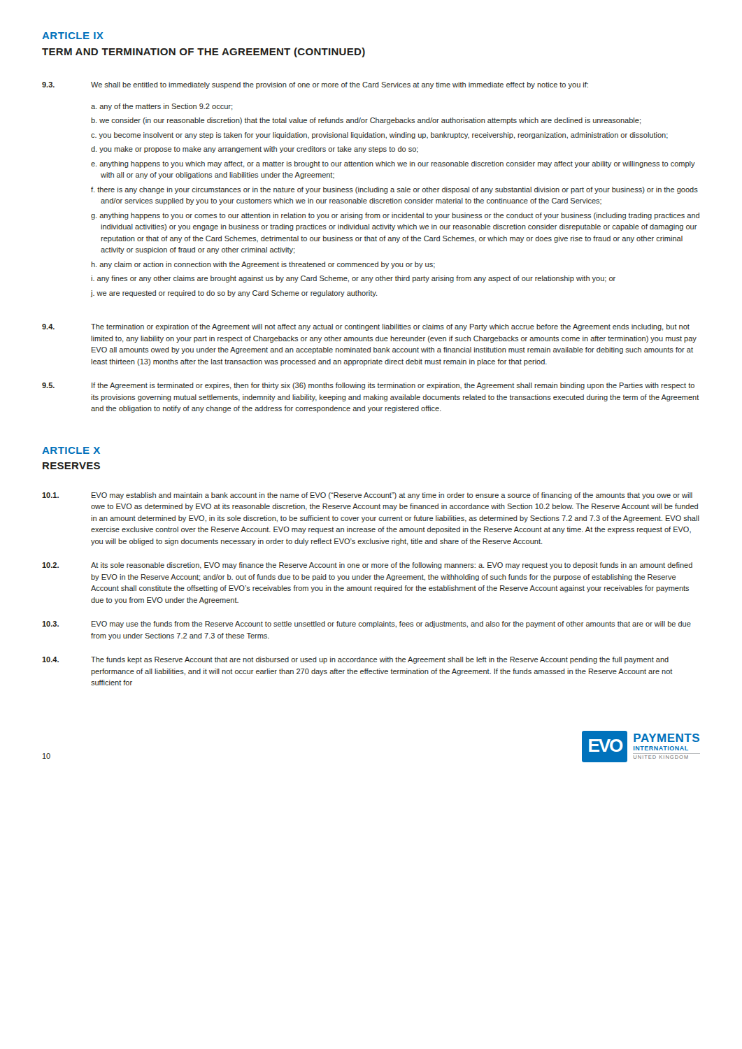ARTICLE IX
TERM AND TERMINATION OF THE AGREEMENT (CONTINUED)
9.3.
We shall be entitled to immediately suspend the provision of one or more of the Card Services at any time with immediate effect by notice to you if:
a. any of the matters in Section 9.2 occur;
b. we consider (in our reasonable discretion) that the total value of refunds and/or Chargebacks and/or authorisation attempts which are declined is unreasonable;
c. you become insolvent or any step is taken for your liquidation, provisional liquidation, winding up, bankruptcy, receivership, reorganization, administration or dissolution;
d. you make or propose to make any arrangement with your creditors or take any steps to do so;
e. anything happens to you which may affect, or a matter is brought to our attention which we in our reasonable discretion consider may affect your ability or willingness to comply with all or any of your obligations and liabilities under the Agreement;
f. there is any change in your circumstances or in the nature of your business (including a sale or other disposal of any substantial division or part of your business) or in the goods and/or services supplied by you to your customers which we in our reasonable discretion consider material to the continuance of the Card Services;
g. anything happens to you or comes to our attention in relation to you or arising from or incidental to your business or the conduct of your business (including trading practices and individual activities) or you engage in business or trading practices or individual activity which we in our reasonable discretion consider disreputable or capable of damaging our reputation or that of any of the Card Schemes, detrimental to our business or that of any of the Card Schemes, or which may or does give rise to fraud or any other criminal activity or suspicion of fraud or any other criminal activity;
h. any claim or action in connection with the Agreement is threatened or commenced by you or by us;
i. any fines or any other claims are brought against us by any Card Scheme, or any other third party arising from any aspect of our relationship with you; or
j. we are requested or required to do so by any Card Scheme or regulatory authority.
9.4.
The termination or expiration of the Agreement will not affect any actual or contingent liabilities or claims of any Party which accrue before the Agreement ends including, but not limited to, any liability on your part in respect of Chargebacks or any other amounts due hereunder (even if such Chargebacks or amounts come in after termination) you must pay EVO all amounts owed by you under the Agreement and an acceptable nominated bank account with a financial institution must remain available for debiting such amounts for at least thirteen (13) months after the last transaction was processed and an appropriate direct debit must remain in place for that period.
9.5.
If the Agreement is terminated or expires, then for thirty six (36) months following its termination or expiration, the Agreement shall remain binding upon the Parties with respect to its provisions governing mutual settlements, indemnity and liability, keeping and making available documents related to the transactions executed during the term of the Agreement and the obligation to notify of any change of the address for correspondence and your registered office.
ARTICLE X
RESERVES
10.1.
EVO may establish and maintain a bank account in the name of EVO (“Reserve Account”) at any time in order to ensure a source of financing of the amounts that you owe or will owe to EVO as determined by EVO at its reasonable discretion, the Reserve Account may be financed in accordance with Section 10.2 below. The Reserve Account will be funded in an amount determined by EVO, in its sole discretion, to be sufficient to cover your current or future liabilities, as determined by Sections 7.2 and 7.3 of the Agreement. EVO shall exercise exclusive control over the Reserve Account. EVO may request an increase of the amount deposited in the Reserve Account at any time. At the express request of EVO, you will be obliged to sign documents necessary in order to duly reflect EVO’s exclusive right, title and share of the Reserve Account.
10.2.
At its sole reasonable discretion, EVO may finance the Reserve Account in one or more of the following manners: a. EVO may request you to deposit funds in an amount defined by EVO in the Reserve Account; and/or b. out of funds due to be paid to you under the Agreement, the withholding of such funds for the purpose of establishing the Reserve Account shall constitute the offsetting of EVO’s receivables from you in the amount required for the establishment of the Reserve Account against your receivables for payments due to you from EVO under the Agreement.
10.3.
EVO may use the funds from the Reserve Account to settle unsettled or future complaints, fees or adjustments, and also for the payment of other amounts that are or will be due from you under Sections 7.2 and 7.3 of these Terms.
10.4.
The funds kept as Reserve Account that are not disbursed or used up in accordance with the Agreement shall be left in the Reserve Account pending the full payment and performance of all liabilities, and it will not occur earlier than 270 days after the effective termination of the Agreement. If the funds amassed in the Reserve Account are not sufficient for
10
EVO
PAYMENTS
INTERNATIONAL
UNITED KINGDOM